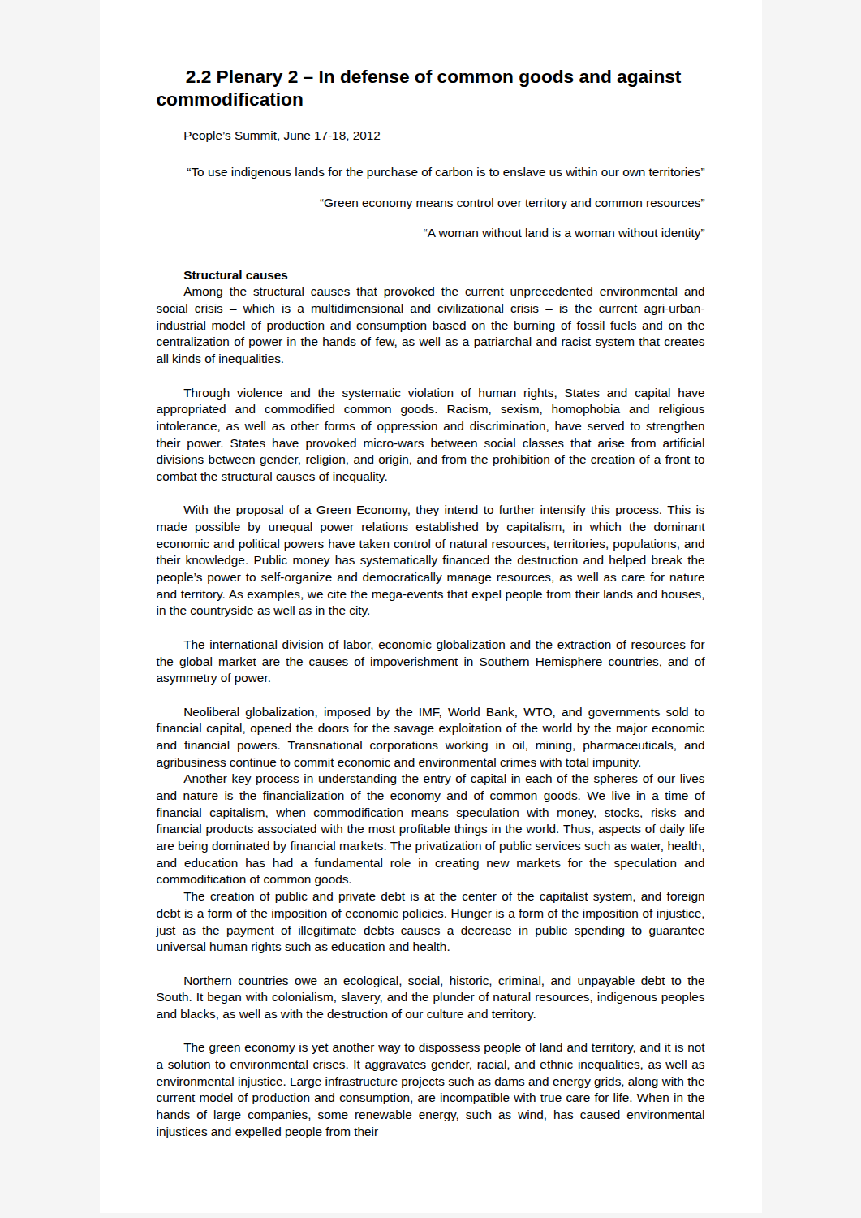2.2 Plenary 2 – In defense of common goods and against
commodification
People’s Summit, June 17-18, 2012
“To use indigenous lands for the purchase of carbon is to enslave us within our own territories”
“Green economy means control over territory and common resources”
“A woman without land is a woman without identity”
Structural causes
Among the structural causes that provoked the current unprecedented environmental and social crisis – which is a multidimensional and civilizational crisis – is the current agri-urban-industrial model of production and consumption based on the burning of fossil fuels and on the centralization of power in the hands of few, as well as a patriarchal and racist system that creates all kinds of inequalities.
Through violence and the systematic violation of human rights, States and capital have appropriated and commodified common goods. Racism, sexism, homophobia and religious intolerance, as well as other forms of oppression and discrimination, have served to strengthen their power. States have provoked micro-wars between social classes that arise from artificial divisions between gender, religion, and origin, and from the prohibition of the creation of a front to combat the structural causes of inequality.
With the proposal of a Green Economy, they intend to further intensify this process. This is made possible by unequal power relations established by capitalism, in which the dominant economic and political powers have taken control of natural resources, territories, populations, and their knowledge. Public money has systematically financed the destruction and helped break the people’s power to self-organize and democratically manage resources, as well as care for nature and territory. As examples, we cite the mega-events that expel people from their lands and houses, in the countryside as well as in the city.
The international division of labor, economic globalization and the extraction of resources for the global market are the causes of impoverishment in Southern Hemisphere countries, and of asymmetry of power.
Neoliberal globalization, imposed by the IMF, World Bank, WTO, and governments sold to financial capital, opened the doors for the savage exploitation of the world by the major economic and financial powers. Transnational corporations working in oil, mining, pharmaceuticals, and agribusiness continue to commit economic and environmental crimes with total impunity.
Another key process in understanding the entry of capital in each of the spheres of our lives and nature is the financialization of the economy and of common goods. We live in a time of financial capitalism, when commodification means speculation with money, stocks, risks and financial products associated with the most profitable things in the world. Thus, aspects of daily life are being dominated by financial markets. The privatization of public services such as water, health, and education has had a fundamental role in creating new markets for the speculation and commodification of common goods.
The creation of public and private debt is at the center of the capitalist system, and foreign debt is a form of the imposition of economic policies. Hunger is a form of the imposition of injustice, just as the payment of illegitimate debts causes a decrease in public spending to guarantee universal human rights such as education and health.
Northern countries owe an ecological, social, historic, criminal, and unpayable debt to the South. It began with colonialism, slavery, and the plunder of natural resources, indigenous peoples and blacks, as well as with the destruction of our culture and territory.
The green economy is yet another way to dispossess people of land and territory, and it is not a solution to environmental crises. It aggravates gender, racial, and ethnic inequalities, as well as environmental injustice. Large infrastructure projects such as dams and energy grids, along with the current model of production and consumption, are incompatible with true care for life. When in the hands of large companies, some renewable energy, such as wind, has caused environmental injustices and expelled people from their